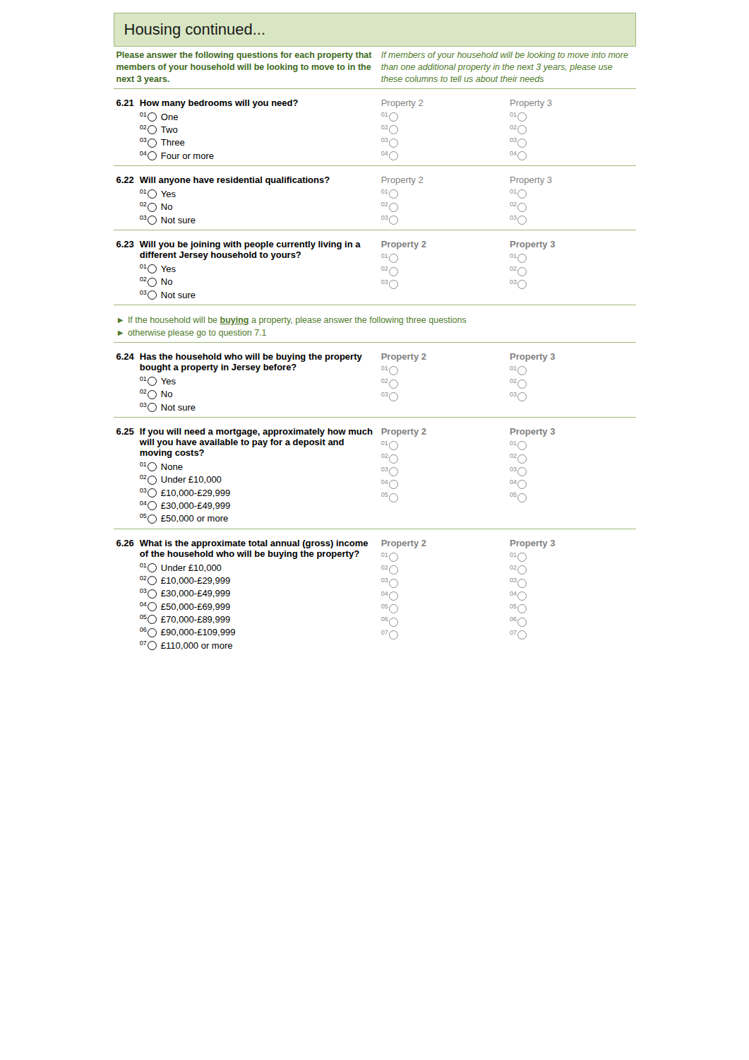Housing continued...
| Please answer the following questions for each property that members of your household will be looking to move to in the next 3 years. | If members of your household will be looking to move into more than one additional property in the next 3 years, please use these columns to tell us about their needs |
| 6.21 | How many bedrooms will you need? 01 One 02 Two 03 Three 04 Four or more | Property 2 01 02 03 04 | Property 3 01 02 03 04 |
| 6.22 | Will anyone have residential qualifications? 01 Yes 02 No 03 Not sure | Property 2 01 02 03 | Property 3 01 02 03 |
| 6.23 | Will you be joining with people currently living in a different Jersey household to yours? 01 Yes 02 No 03 Not sure | Property 2 01 02 03 | Property 3 01 02 03 |
| ► If the household will be buying a property, please answer the following three questions ► otherwise please go to question 7.1 |
| 6.24 | Has the household who will be buying the property bought a property in Jersey before? 01 Yes 02 No 03 Not sure | Property 2 01 02 03 | Property 3 01 02 03 |
| 6.25 | If you will need a mortgage, approximately how much will you have available to pay for a deposit and moving costs? 01 None 02 Under £10,000 03 £10,000-£29,999 04 £30,000-£49,999 05 £50,000 or more | Property 2 01 02 03 04 05 | Property 3 01 02 03 04 05 |
| 6.26 | What is the approximate total annual (gross) income of the household who will be buying the property? 01 Under £10,000 02 £10,000-£29,999 03 £30,000-£49,999 04 £50,000-£69,999 05 £70,000-£89,999 06 £90,000-£109,999 07 £110,000 or more | Property 2 01 02 03 04 05 06 07 | Property 3 01 02 03 04 05 06 07 |